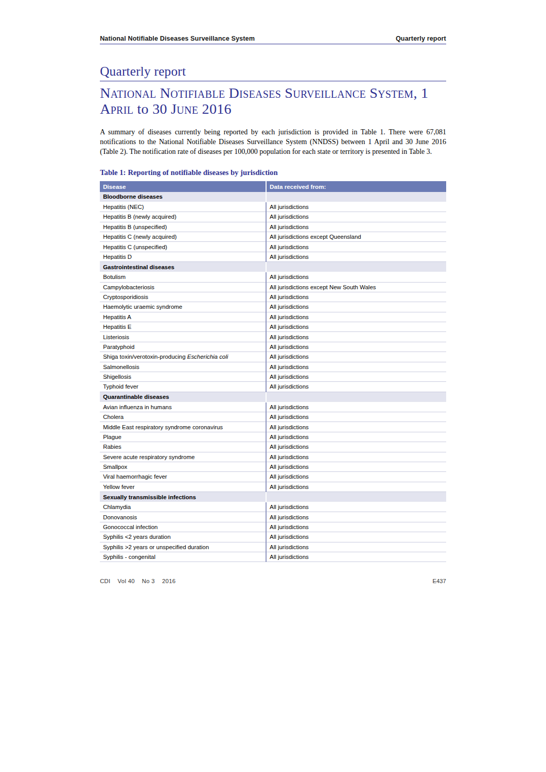National Notifiable Diseases Surveillance System
Quarterly report
Quarterly report
National Notifiable Diseases Surveillance System, 1 April to 30 June 2016
A summary of diseases currently being reported by each jurisdiction is provided in Table 1. There were 67,081 notifications to the National Notifiable Diseases Surveillance System (NNDSS) between 1 April and 30 June 2016 (Table 2). The notification rate of diseases per 100,000 population for each state or territory is presented in Table 3.
Table 1: Reporting of notifiable diseases by jurisdiction
| Disease | Data received from: |
| --- | --- |
| Bloodborne diseases | |
| Hepatitis (NEC) | All jurisdictions |
| Hepatitis B (newly acquired) | All jurisdictions |
| Hepatitis B (unspecified) | All jurisdictions |
| Hepatitis C (newly acquired) | All jurisdictions except Queensland |
| Hepatitis C (unspecified) | All jurisdictions |
| Hepatitis D | All jurisdictions |
| Gastrointestinal diseases | |
| Botulism | All jurisdictions |
| Campylobacteriosis | All jurisdictions except New South Wales |
| Cryptosporidiosis | All jurisdictions |
| Haemolytic uraemic syndrome | All jurisdictions |
| Hepatitis A | All jurisdictions |
| Hepatitis E | All jurisdictions |
| Listeriosis | All jurisdictions |
| Paratyphoid | All jurisdictions |
| Shiga toxin/verotoxin-producing Escherichia coli | All jurisdictions |
| Salmonellosis | All jurisdictions |
| Shigellosis | All jurisdictions |
| Typhoid fever | All jurisdictions |
| Quarantinable diseases | |
| Avian influenza in humans | All jurisdictions |
| Cholera | All jurisdictions |
| Middle East respiratory syndrome coronavirus | All jurisdictions |
| Plague | All jurisdictions |
| Rabies | All jurisdictions |
| Severe acute respiratory syndrome | All jurisdictions |
| Smallpox | All jurisdictions |
| Viral haemorrhagic fever | All jurisdictions |
| Yellow fever | All jurisdictions |
| Sexually transmissible infections | |
| Chlamydia | All jurisdictions |
| Donovanosis | All jurisdictions |
| Gonococcal infection | All jurisdictions |
| Syphilis <2 years duration | All jurisdictions |
| Syphilis >2 years or unspecified duration | All jurisdictions |
| Syphilis - congenital | All jurisdictions |
CDI Vol 40 No 32016
E437